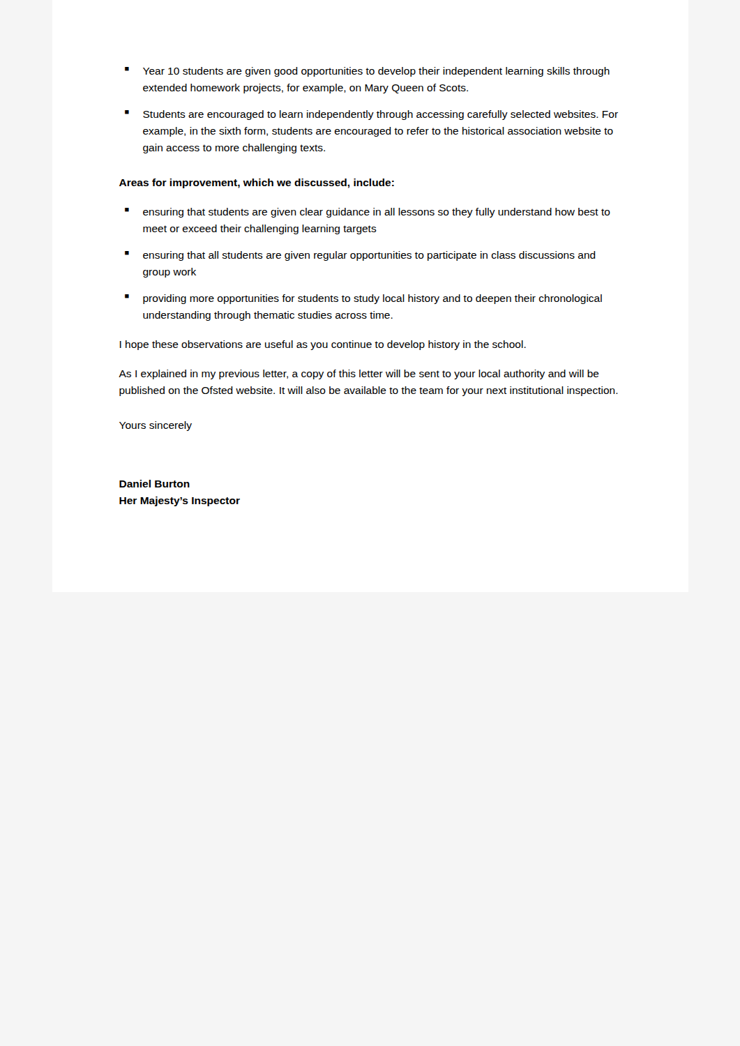Year 10 students are given good opportunities to develop their independent learning skills through extended homework projects, for example, on Mary Queen of Scots.
Students are encouraged to learn independently through accessing carefully selected websites. For example, in the sixth form, students are encouraged to refer to the historical association website to gain access to more challenging texts.
Areas for improvement, which we discussed, include:
ensuring that students are given clear guidance in all lessons so they fully understand how best to meet or exceed their challenging learning targets
ensuring that all students are given regular opportunities to participate in class discussions and group work
providing more opportunities for students to study local history and to deepen their chronological understanding through thematic studies across time.
I hope these observations are useful as you continue to develop history in the school.
As I explained in my previous letter, a copy of this letter will be sent to your local authority and will be published on the Ofsted website. It will also be available to the team for your next institutional inspection.
Yours sincerely
Daniel Burton
Her Majesty’s Inspector